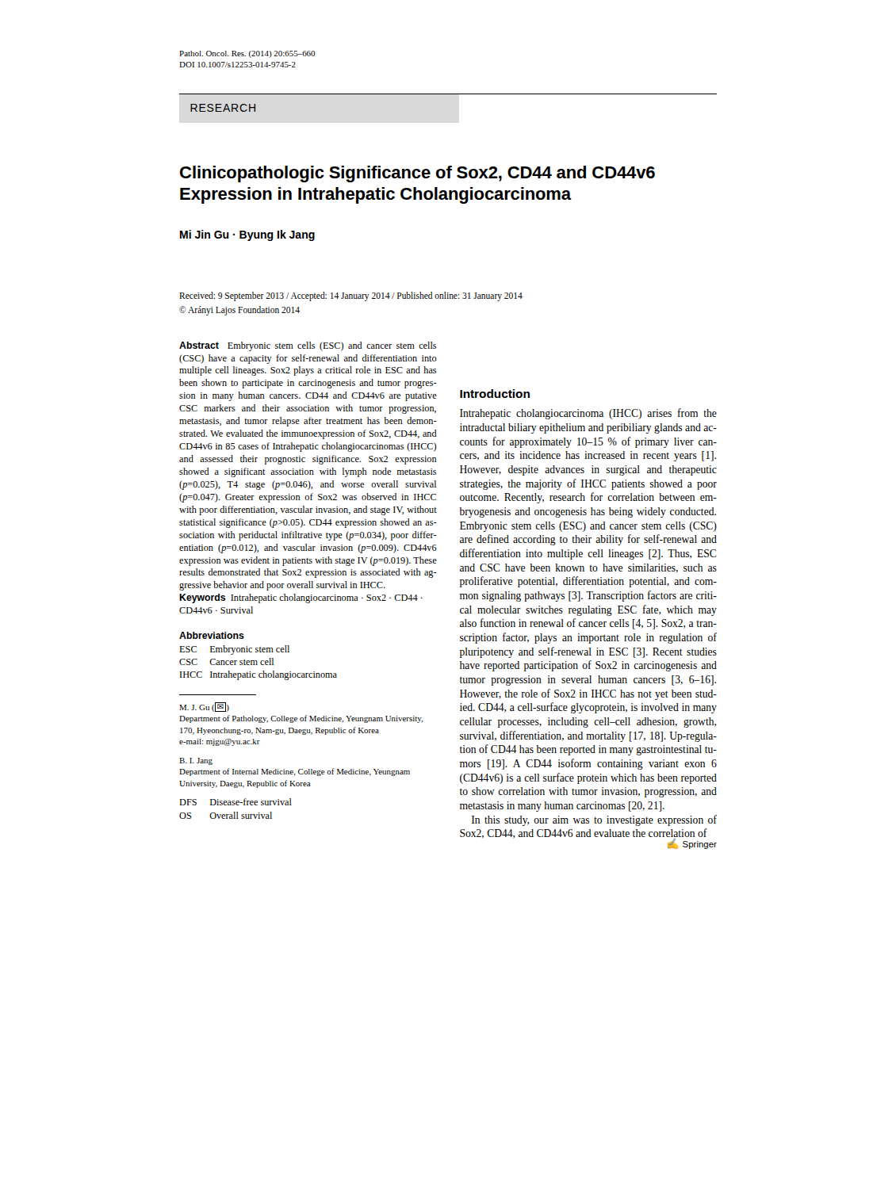Pathol. Oncol. Res. (2014) 20:655–660
DOI 10.1007/s12253-014-9745-2
RESEARCH
Clinicopathologic Significance of Sox2, CD44 and CD44v6
Expression in Intrahepatic Cholangiocarcinoma
Mi Jin Gu · Byung Ik Jang
Received: 9 September 2013 / Accepted: 14 January 2014 / Published online: 31 January 2014
© Arányi Lajos Foundation 2014
Abstract Embryonic stem cells (ESC) and cancer stem cells (CSC) have a capacity for self-renewal and differentiation into multiple cell lineages. Sox2 plays a critical role in ESC and has been shown to participate in carcinogenesis and tumor progression in many human cancers. CD44 and CD44v6 are putative CSC markers and their association with tumor progression, metastasis, and tumor relapse after treatment has been demonstrated. We evaluated the immunoexpression of Sox2, CD44, and CD44v6 in 85 cases of Intrahepatic cholangiocarcinomas (IHCC) and assessed their prognostic significance. Sox2 expression showed a significant association with lymph node metastasis (p=0.025), T4 stage (p=0.046), and worse overall survival (p=0.047). Greater expression of Sox2 was observed in IHCC with poor differentiation, vascular invasion, and stage IV, without statistical significance (p>0.05). CD44 expression showed an association with periductal infiltrative type (p=0.034), poor differentiation (p=0.012), and vascular invasion (p=0.009). CD44v6 expression was evident in patients with stage IV (p=0.019). These results demonstrated that Sox2 expression is associated with aggressive behavior and poor overall survival in IHCC.
Keywords Intrahepatic cholangiocarcinoma · Sox2 · CD44 · CD44v6 · Survival
Abbreviations
| ESC | Embryonic stem cell |
| CSC | Cancer stem cell |
| IHCC | Intrahepatic cholangiocarcinoma |
M. J. Gu (✉)
Department of Pathology, College of Medicine, Yeungnam University, 170, Hyeonchung-ro, Nam-gu, Daegu, Republic of Korea
e-mail: mjgu@yu.ac.kr
B. I. Jang
Department of Internal Medicine, College of Medicine, Yeungnam University, Daegu, Republic of Korea
| DFS | Disease-free survival |
| OS | Overall survival |
Introduction
Intrahepatic cholangiocarcinoma (IHCC) arises from the intraductal biliary epithelium and peribiliary glands and accounts for approximately 10–15 % of primary liver cancers, and its incidence has increased in recent years [1]. However, despite advances in surgical and therapeutic strategies, the majority of IHCC patients showed a poor outcome. Recently, research for correlation between embryogenesis and oncogenesis has being widely conducted. Embryonic stem cells (ESC) and cancer stem cells (CSC) are defined according to their ability for self-renewal and differentiation into multiple cell lineages [2]. Thus, ESC and CSC have been known to have similarities, such as proliferative potential, differentiation potential, and common signaling pathways [3]. Transcription factors are critical molecular switches regulating ESC fate, which may also function in renewal of cancer cells [4, 5]. Sox2, a transcription factor, plays an important role in regulation of pluripotency and self-renewal in ESC [3]. Recent studies have reported participation of Sox2 in carcinogenesis and tumor progression in several human cancers [3, 6–16]. However, the role of Sox2 in IHCC has not yet been studied. CD44, a cell-surface glycoprotein, is involved in many cellular processes, including cell–cell adhesion, growth, survival, differentiation, and mortality [17, 18]. Up-regulation of CD44 has been reported in many gastrointestinal tumors [19]. A CD44 isoform containing variant exon 6 (CD44v6) is a cell surface protein which has been reported to show correlation with tumor invasion, progression, and metastasis in many human carcinomas [20, 21].
In this study, our aim was to investigate expression of Sox2, CD44, and CD44v6 and evaluate the correlation of
✍ Springer